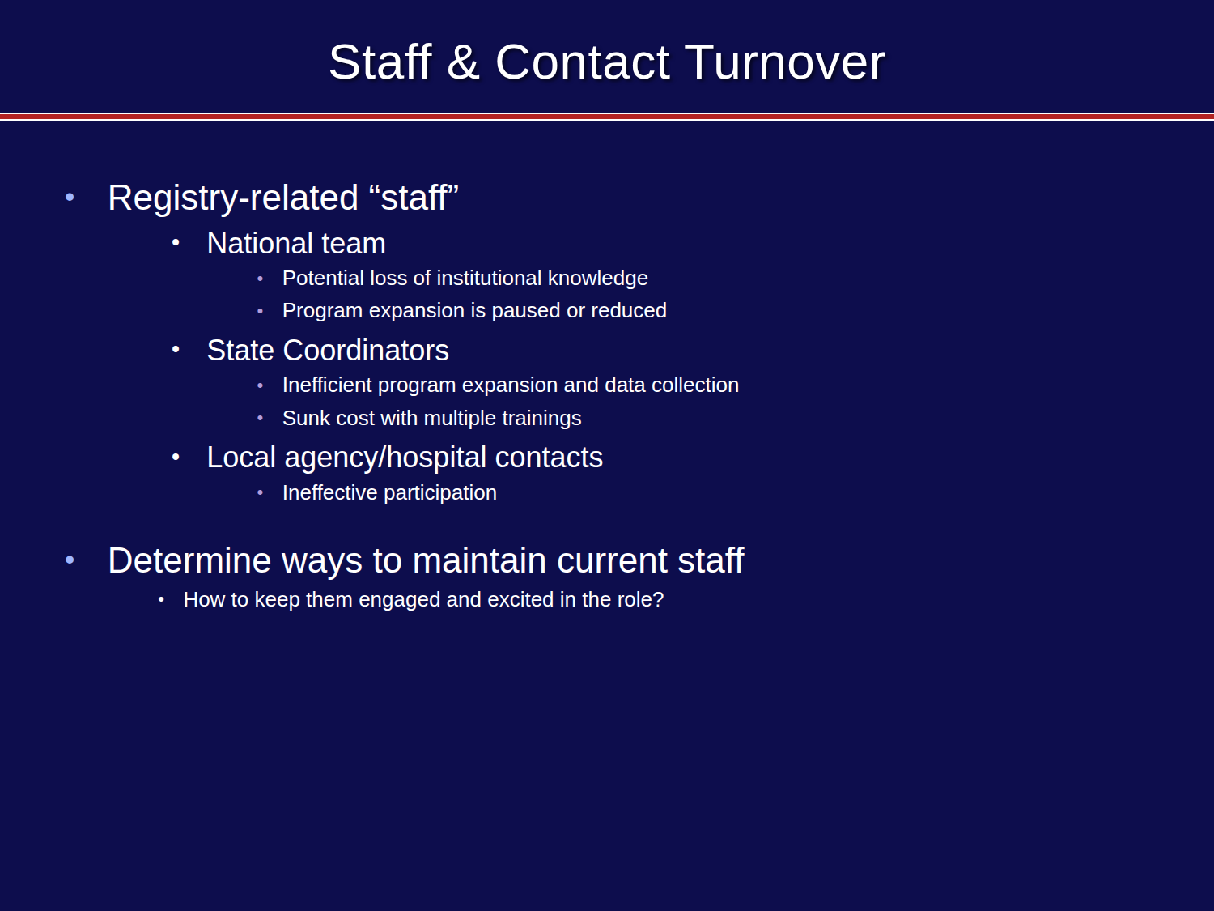Staff & Contact Turnover
Registry-related “staff”
National team
Potential loss of institutional knowledge
Program expansion is paused or reduced
State Coordinators
Inefficient program expansion and data collection
Sunk cost with multiple trainings
Local agency/hospital contacts
Ineffective participation
Determine ways to maintain current staff
How to keep them engaged and excited in the role?